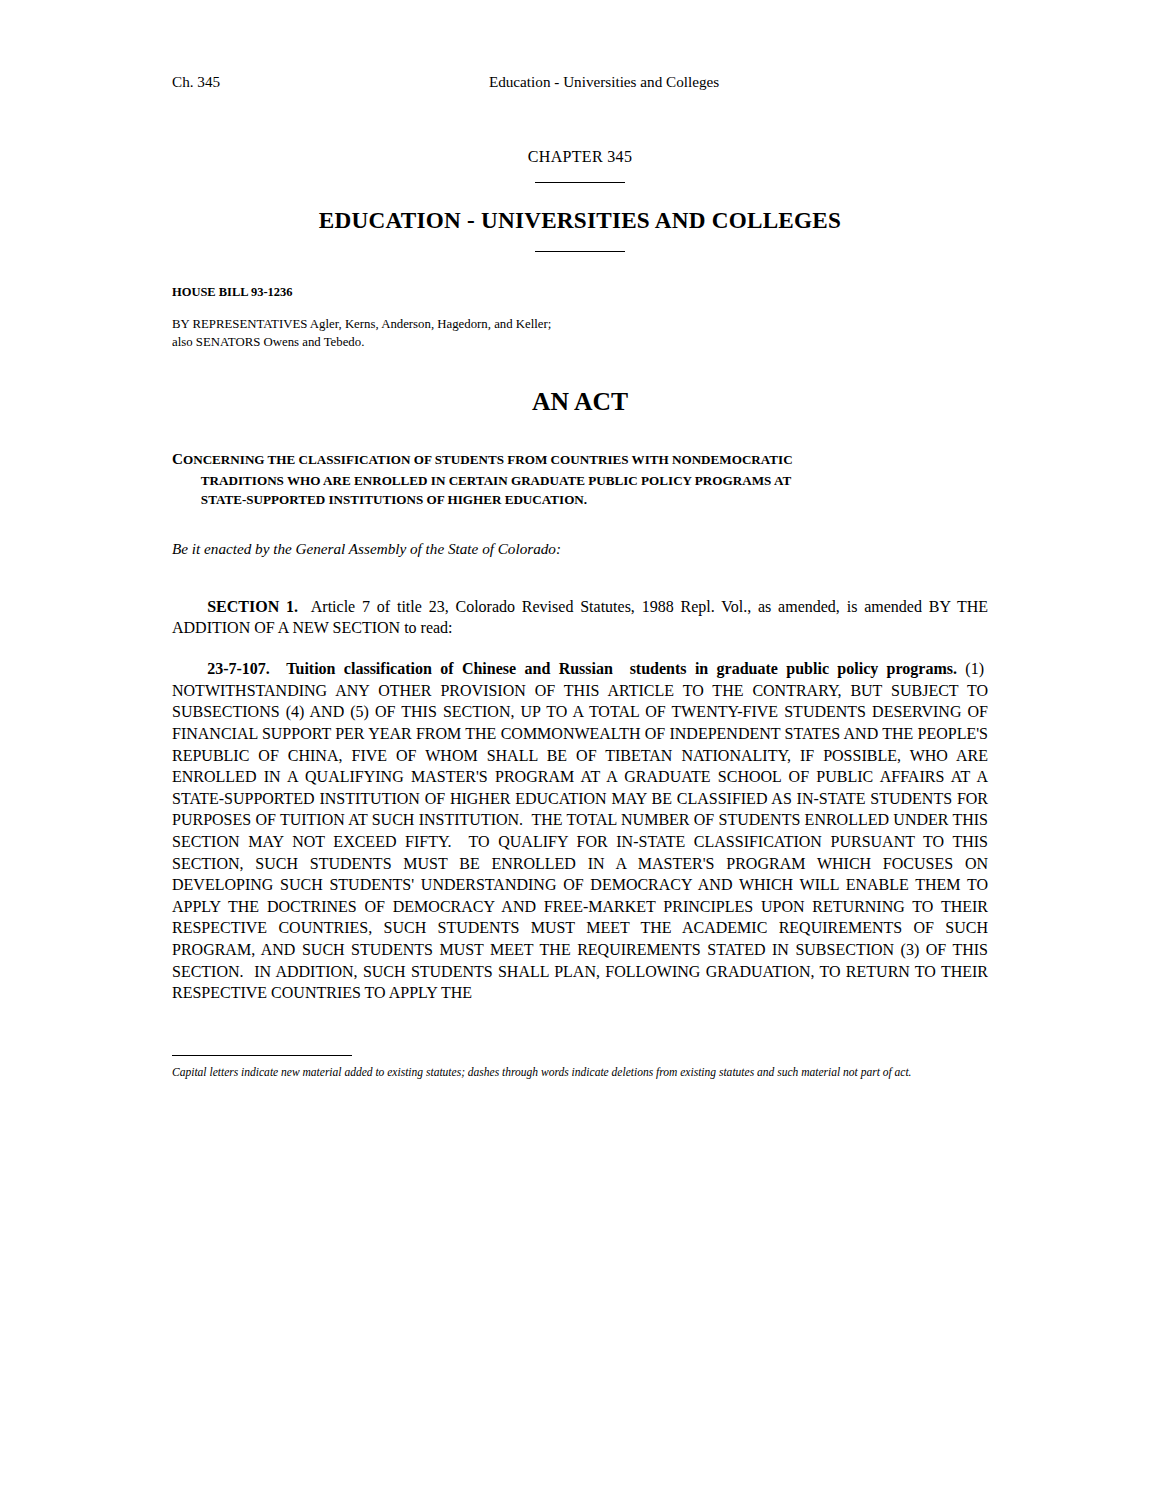Ch. 345 Education - Universities and Colleges
CHAPTER 345
EDUCATION - UNIVERSITIES AND COLLEGES
HOUSE BILL 93-1236
BY REPRESENTATIVES Agler, Kerns, Anderson, Hagedorn, and Keller;
also SENATORS Owens and Tebedo.
AN ACT
CONCERNING THE CLASSIFICATION OF STUDENTS FROM COUNTRIES WITH NONDEMOCRATIC TRADITIONS WHO ARE ENROLLED IN CERTAIN GRADUATE PUBLIC POLICY PROGRAMS AT STATE-SUPPORTED INSTITUTIONS OF HIGHER EDUCATION.
Be it enacted by the General Assembly of the State of Colorado:
SECTION 1. Article 7 of title 23, Colorado Revised Statutes, 1988 Repl. Vol., as amended, is amended BY THE ADDITION OF A NEW SECTION to read:
23-7-107. Tuition classification of Chinese and Russian students in graduate public policy programs. (1) NOTWITHSTANDING ANY OTHER PROVISION OF THIS ARTICLE TO THE CONTRARY, BUT SUBJECT TO SUBSECTIONS (4) AND (5) OF THIS SECTION, UP TO A TOTAL OF TWENTY-FIVE STUDENTS DESERVING OF FINANCIAL SUPPORT PER YEAR FROM THE COMMONWEALTH OF INDEPENDENT STATES AND THE PEOPLE'S REPUBLIC OF CHINA, FIVE OF WHOM SHALL BE OF TIBETAN NATIONALITY, IF POSSIBLE, WHO ARE ENROLLED IN A QUALIFYING MASTER'S PROGRAM AT A GRADUATE SCHOOL OF PUBLIC AFFAIRS AT A STATE-SUPPORTED INSTITUTION OF HIGHER EDUCATION MAY BE CLASSIFIED AS IN-STATE STUDENTS FOR PURPOSES OF TUITION AT SUCH INSTITUTION. THE TOTAL NUMBER OF STUDENTS ENROLLED UNDER THIS SECTION MAY NOT EXCEED FIFTY. TO QUALIFY FOR IN-STATE CLASSIFICATION PURSUANT TO THIS SECTION, SUCH STUDENTS MUST BE ENROLLED IN A MASTER'S PROGRAM WHICH FOCUSES ON DEVELOPING SUCH STUDENTS' UNDERSTANDING OF DEMOCRACY AND WHICH WILL ENABLE THEM TO APPLY THE DOCTRINES OF DEMOCRACY AND FREE-MARKET PRINCIPLES UPON RETURNING TO THEIR RESPECTIVE COUNTRIES, SUCH STUDENTS MUST MEET THE ACADEMIC REQUIREMENTS OF SUCH PROGRAM, AND SUCH STUDENTS MUST MEET THE REQUIREMENTS STATED IN SUBSECTION (3) OF THIS SECTION. IN ADDITION, SUCH STUDENTS SHALL PLAN, FOLLOWING GRADUATION, TO RETURN TO THEIR RESPECTIVE COUNTRIES TO APPLY THE
Capital letters indicate new material added to existing statutes; dashes through words indicate deletions from existing statutes and such material not part of act.